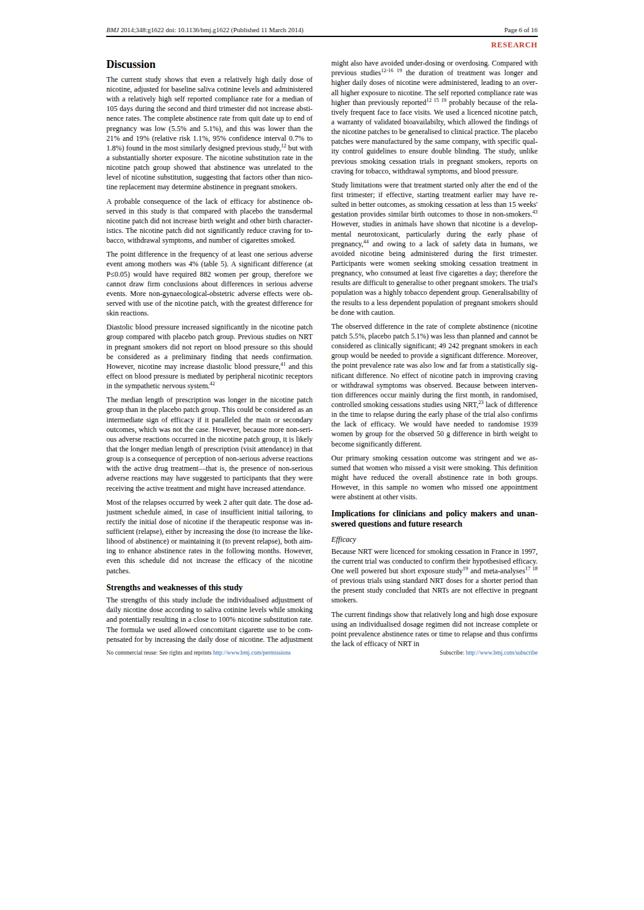BMJ 2014;348:g1622 doi: 10.1136/bmj.g1622 (Published 11 March 2014)
Page 6 of 16
Research
Discussion
The current study shows that even a relatively high daily dose of nicotine, adjusted for baseline saliva cotinine levels and administered with a relatively high self reported compliance rate for a median of 105 days during the second and third trimester did not increase abstinence rates. The complete abstinence rate from quit date up to end of pregnancy was low (5.5% and 5.1%), and this was lower than the 21% and 19% (relative risk 1.1%, 95% confidence interval 0.7% to 1.8%) found in the most similarly designed previous study,12 but with a substantially shorter exposure. The nicotine substitution rate in the nicotine patch group showed that abstinence was unrelated to the level of nicotine substitution, suggesting that factors other than nicotine replacement may determine abstinence in pregnant smokers.
A probable consequence of the lack of efficacy for abstinence observed in this study is that compared with placebo the transdermal nicotine patch did not increase birth weight and other birth characteristics. The nicotine patch did not significantly reduce craving for tobacco, withdrawal symptoms, and number of cigarettes smoked.
The point difference in the frequency of at least one serious adverse event among mothers was 4% (table 5). A significant difference (at P≤0.05) would have required 882 women per group, therefore we cannot draw firm conclusions about differences in serious adverse events. More non-gynaecological-obstetric adverse effects were observed with use of the nicotine patch, with the greatest difference for skin reactions.
Diastolic blood pressure increased significantly in the nicotine patch group compared with placebo patch group. Previous studies on NRT in pregnant smokers did not report on blood pressure so this should be considered as a preliminary finding that needs confirmation. However, nicotine may increase diastolic blood pressure,41 and this effect on blood pressure is mediated by peripheral nicotinic receptors in the sympathetic nervous system.42
The median length of prescription was longer in the nicotine patch group than in the placebo patch group. This could be considered as an intermediate sign of efficacy if it paralleled the main or secondary outcomes, which was not the case. However, because more non-serious adverse reactions occurred in the nicotine patch group, it is likely that the longer median length of prescription (visit attendance) in that group is a consequence of perception of non-serious adverse reactions with the active drug treatment—that is, the presence of non-serious adverse reactions may have suggested to participants that they were receiving the active treatment and might have increased attendance.
Most of the relapses occurred by week 2 after quit date. The dose adjustment schedule aimed, in case of insufficient initial tailoring, to rectify the initial dose of nicotine if the therapeutic response was insufficient (relapse), either by increasing the dose (to increase the likelihood of abstinence) or maintaining it (to prevent relapse), both aiming to enhance abstinence rates in the following months. However, even this schedule did not increase the efficacy of the nicotine patches.
Strengths and weaknesses of this study
The strengths of this study include the individualised adjustment of daily nicotine dose according to saliva cotinine levels while smoking and potentially resulting in a close to 100% nicotine substitution rate. The formula we used allowed concomitant cigarette use to be compensated for by increasing the daily dose of nicotine. The adjustment might also have avoided under-dosing or overdosing. Compared with previous studies12-16 19 the duration of treatment was longer and higher daily doses of nicotine were administered, leading to an overall higher exposure to nicotine. The self reported compliance rate was higher than previously reported12 15 19 probably because of the relatively frequent face to face visits. We used a licenced nicotine patch, a warranty of validated bioavailabilty, which allowed the findings of the nicotine patches to be generalised to clinical practice. The placebo patches were manufactured by the same company, with specific quality control guidelines to ensure double blinding. The study, unlike previous smoking cessation trials in pregnant smokers, reports on craving for tobacco, withdrawal symptoms, and blood pressure.
Study limitations were that treatment started only after the end of the first trimester; if effective, starting treatment earlier may have resulted in better outcomes, as smoking cessation at less than 15 weeks' gestation provides similar birth outcomes to those in non-smokers.43 However, studies in animals have shown that nicotine is a developmental neurotoxicant, particularly during the early phase of pregnancy,44 and owing to a lack of safety data in humans, we avoided nicotine being administered during the first trimester. Participants were women seeking smoking cessation treatment in pregnancy, who consumed at least five cigarettes a day; therefore the results are difficult to generalise to other pregnant smokers. The trial's population was a highly tobacco dependent group. Generalisability of the results to a less dependent population of pregnant smokers should be done with caution.
The observed difference in the rate of complete abstinence (nicotine patch 5.5%, placebo patch 5.1%) was less than planned and cannot be considered as clinically significant; 49 242 pregnant smokers in each group would be needed to provide a significant difference. Moreover, the point prevalence rate was also low and far from a statistically significant difference. No effect of nicotine patch in improving craving or withdrawal symptoms was observed. Because between intervention differences occur mainly during the first month, in randomised, controlled smoking cessations studies using NRT,23 lack of difference in the time to relapse during the early phase of the trial also confirms the lack of efficacy. We would have needed to randomise 1939 women by group for the observed 50 g difference in birth weight to become significantly different.
Our primary smoking cessation outcome was stringent and we assumed that women who missed a visit were smoking. This definition might have reduced the overall abstinence rate in both groups. However, in this sample no women who missed one appointment were abstinent at other visits.
Implications for clinicians and policy makers and unanswered questions and future research
Efficacy
Because NRT were licenced for smoking cessation in France in 1997, the current trial was conducted to confirm their hypothesised efficacy. One well powered but short exposure study19 and meta-analyses17 18 of previous trials using standard NRT doses for a shorter period than the present study concluded that NRTs are not effective in pregnant smokers.
The current findings show that relatively long and high dose exposure using an individualised dosage regimen did not increase complete or point prevalence abstinence rates or time to relapse and thus confirms the lack of efficacy of NRT in
No commercial reuse: See rights and reprints http://www.bmj.com/permissions
Subscribe: http://www.bmj.com/subscribe